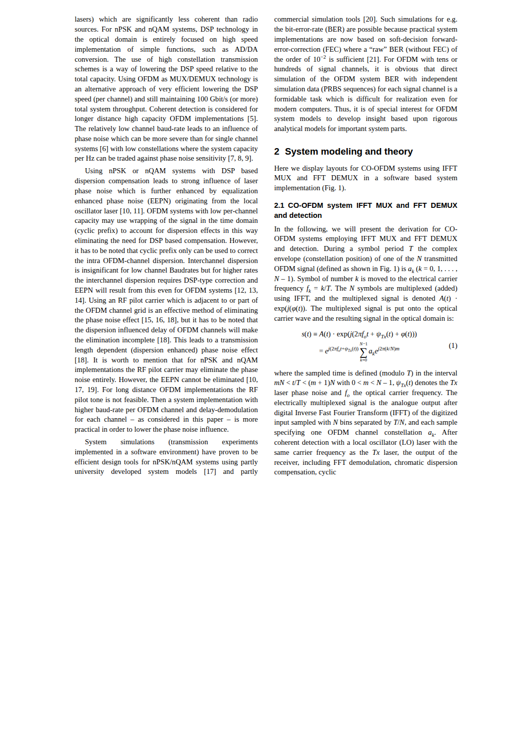lasers) which are significantly less coherent than radio sources. For nPSK and nQAM systems, DSP technology in the optical domain is entirely focused on high speed implementation of simple functions, such as AD/DA conversion. The use of high constellation transmission schemes is a way of lowering the DSP speed relative to the total capacity. Using OFDM as MUX/DEMUX technology is an alternative approach of very efficient lowering the DSP speed (per channel) and still maintaining 100 Gbit/s (or more) total system throughput. Coherent detection is considered for longer distance high capacity OFDM implementations [5]. The relatively low channel baud-rate leads to an influence of phase noise which can be more severe than for single channel systems [6] with low constellations where the system capacity per Hz can be traded against phase noise sensitivity [7, 8, 9].
Using nPSK or nQAM systems with DSP based dispersion compensation leads to strong influence of laser phase noise which is further enhanced by equalization enhanced phase noise (EEPN) originating from the local oscillator laser [10, 11]. OFDM systems with low per-channel capacity may use wrapping of the signal in the time domain (cyclic prefix) to account for dispersion effects in this way eliminating the need for DSP based compensation. However, it has to be noted that cyclic prefix only can be used to correct the intra OFDM-channel dispersion. Interchannel dispersion is insignificant for low channel Baudrates but for higher rates the interchannel dispersion requires DSP-type correction and EEPN will result from this even for OFDM systems [12, 13, 14]. Using an RF pilot carrier which is adjacent to or part of the OFDM channel grid is an effective method of eliminating the phase noise effect [15, 16, 18], but it has to be noted that the dispersion influenced delay of OFDM channels will make the elimination incomplete [18]. This leads to a transmission length dependent (dispersion enhanced) phase noise effect [18]. It is worth to mention that for nPSK and nQAM implementations the RF pilot carrier may eliminate the phase noise entirely. However, the EEPN cannot be eliminated [10, 17, 19]. For long distance OFDM implementations the RF pilot tone is not feasible. Then a system implementation with higher baud-rate per OFDM channel and delay-demodulation for each channel – as considered in this paper – is more practical in order to lower the phase noise influence.
System simulations (transmission experiments implemented in a software environment) have proven to be efficient design tools for nPSK/nQAM systems using partly university developed system models [17] and partly commercial simulation tools [20]. Such simulations for e.g. the bit-error-rate (BER) are possible because practical system implementations are now based on soft-decision forward-error-correction (FEC) where a “raw” BER (without FEC) of the order of 10−2 is sufficient [21]. For OFDM with tens or hundreds of signal channels, it is obvious that direct simulation of the OFDM system BER with independent simulation data (PRBS sequences) for each signal channel is a formidable task which is difficult for realization even for modern computers. Thus, it is of special interest for OFDM system models to develop insight based upon rigorous analytical models for important system parts.
2 System modeling and theory
Here we display layouts for CO-OFDM systems using IFFT MUX and FFT DEMUX in a software based system implementation (Fig. 1).
2.1 CO-OFDM system IFFT MUX and FFT DEMUX and detection
In the following, we will present the derivation for CO-OFDM systems employing IFFT MUX and FFT DEMUX and detection. During a symbol period T the complex envelope (constellation position) of one of the N transmitted OFDM signal (defined as shown in Fig. 1) is ak (k = 0, 1, . . . , N – 1). Symbol of number k is moved to the electrical carrier frequency fk = k/T. The N symbols are multiplexed (added) using IFFT, and the multiplexed signal is denoted A(t) · exp(j(φ(t)). The multiplexed signal is put onto the optical carrier wave and the resulting signal in the optical domain is:
s(t) ≡ A(t) · exp(j(2πfot + ψTx(t) + φ(t))) = ej(2πfot+ψTx(t))N−1∑k=0 akej2π(k/N)m
(1)
where the sampled time is defined (modulo T) in the interval mN < t/T < (m + 1)N with 0 < m < N – 1, ψTx(t) denotes the Tx laser phase noise and fo the optical carrier frequency. The electrically multiplexed signal is the analogue output after digital Inverse Fast Fourier Transform (IFFT) of the digitized input sampled with N bins separated by T/N, and each sample specifying one OFDM channel constellation ak. After coherent detection with a local oscillator (LO) laser with the same carrier frequency as the Tx laser, the output of the receiver, including FFT demodulation, chromatic dispersion compensation, cyclic